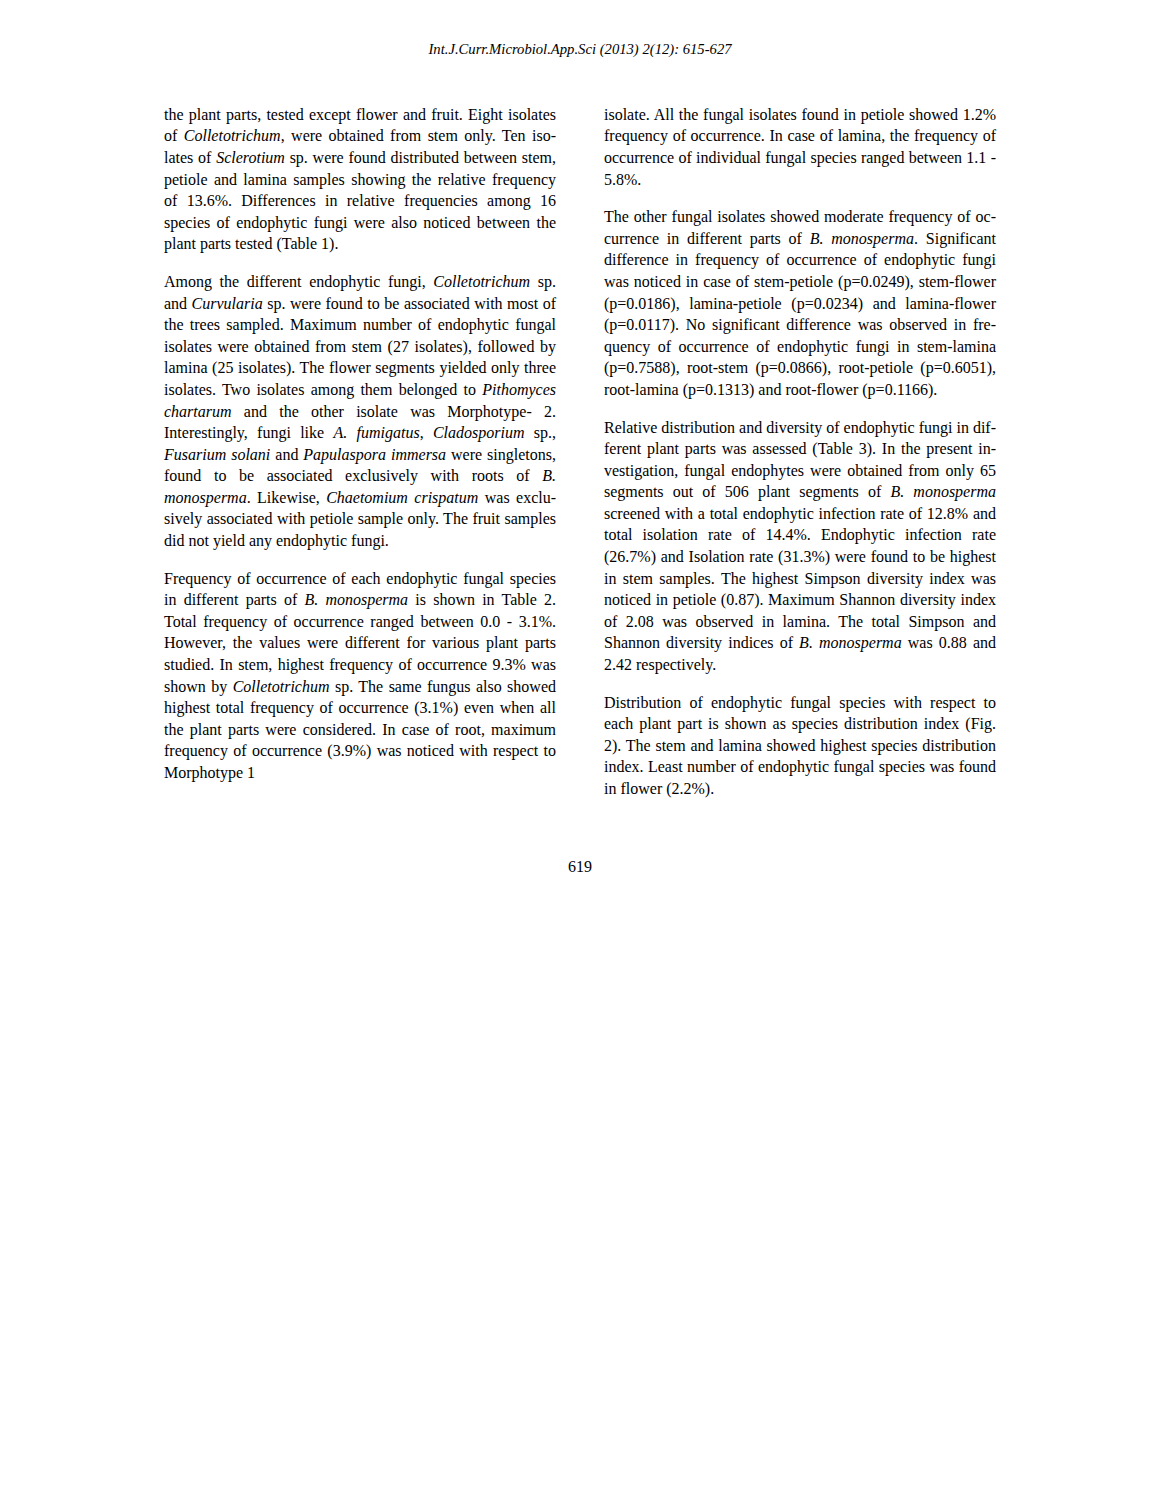Int.J.Curr.Microbiol.App.Sci (2013) 2(12): 615-627
the plant parts, tested except flower and fruit. Eight isolates of Colletotrichum, were obtained from stem only. Ten isolates of Sclerotium sp. were found distributed between stem, petiole and lamina samples showing the relative frequency of 13.6%. Differences in relative frequencies among 16 species of endophytic fungi were also noticed between the plant parts tested (Table 1).
Among the different endophytic fungi, Colletotrichum sp. and Curvularia sp. were found to be associated with most of the trees sampled. Maximum number of endophytic fungal isolates were obtained from stem (27 isolates), followed by lamina (25 isolates). The flower segments yielded only three isolates. Two isolates among them belonged to Pithomyces chartarum and the other isolate was Morphotype- 2. Interestingly, fungi like A. fumigatus, Cladosporium sp., Fusarium solani and Papulaspora immersa were singletons, found to be associated exclusively with roots of B. monosperma. Likewise, Chaetomium crispatum was exclusively associated with petiole sample only. The fruit samples did not yield any endophytic fungi.
Frequency of occurrence of each endophytic fungal species in different parts of B. monosperma is shown in Table 2. Total frequency of occurrence ranged between 0.0 - 3.1%. However, the values were different for various plant parts studied. In stem, highest frequency of occurrence 9.3% was shown by Colletotrichum sp. The same fungus also showed highest total frequency of occurrence (3.1%) even when all the plant parts were considered. In case of root, maximum frequency of occurrence (3.9%) was noticed with respect to Morphotype 1
isolate. All the fungal isolates found in petiole showed 1.2% frequency of occurrence. In case of lamina, the frequency of occurrence of individual fungal species ranged between 1.1 - 5.8%.
The other fungal isolates showed moderate frequency of occurrence in different parts of B. monosperma. Significant difference in frequency of occurrence of endophytic fungi was noticed in case of stem-petiole (p=0.0249), stem-flower (p=0.0186), lamina-petiole (p=0.0234) and lamina-flower (p=0.0117). No significant difference was observed in frequency of occurrence of endophytic fungi in stem-lamina (p=0.7588), root-stem (p=0.0866), root-petiole (p=0.6051), root-lamina (p=0.1313) and root-flower (p=0.1166).
Relative distribution and diversity of endophytic fungi in different plant parts was assessed (Table 3). In the present investigation, fungal endophytes were obtained from only 65 segments out of 506 plant segments of B. monosperma screened with a total endophytic infection rate of 12.8% and total isolation rate of 14.4%. Endophytic infection rate (26.7%) and Isolation rate (31.3%) were found to be highest in stem samples. The highest Simpson diversity index was noticed in petiole (0.87). Maximum Shannon diversity index of 2.08 was observed in lamina. The total Simpson and Shannon diversity indices of B. monosperma was 0.88 and 2.42 respectively.
Distribution of endophytic fungal species with respect to each plant part is shown as species distribution index (Fig. 2). The stem and lamina showed highest species distribution index. Least number of endophytic fungal species was found in flower (2.2%).
619